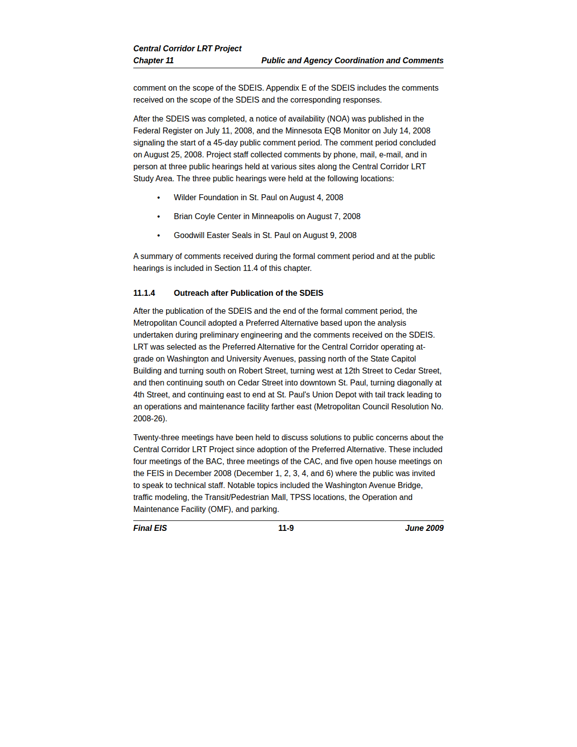Central Corridor LRT Project
Chapter 11
Public and Agency Coordination and Comments
comment on the scope of the SDEIS. Appendix E of the SDEIS includes the comments received on the scope of the SDEIS and the corresponding responses.
After the SDEIS was completed, a notice of availability (NOA) was published in the Federal Register on July 11, 2008, and the Minnesota EQB Monitor on July 14, 2008 signaling the start of a 45-day public comment period. The comment period concluded on August 25, 2008. Project staff collected comments by phone, mail, e-mail, and in person at three public hearings held at various sites along the Central Corridor LRT Study Area. The three public hearings were held at the following locations:
Wilder Foundation in St. Paul on August 4, 2008
Brian Coyle Center in Minneapolis on August 7, 2008
Goodwill Easter Seals in St. Paul on August 9, 2008
A summary of comments received during the formal comment period and at the public hearings is included in Section 11.4 of this chapter.
11.1.4 Outreach after Publication of the SDEIS
After the publication of the SDEIS and the end of the formal comment period, the Metropolitan Council adopted a Preferred Alternative based upon the analysis undertaken during preliminary engineering and the comments received on the SDEIS. LRT was selected as the Preferred Alternative for the Central Corridor operating at-grade on Washington and University Avenues, passing north of the State Capitol Building and turning south on Robert Street, turning west at 12th Street to Cedar Street, and then continuing south on Cedar Street into downtown St. Paul, turning diagonally at 4th Street, and continuing east to end at St. Paul's Union Depot with tail track leading to an operations and maintenance facility farther east (Metropolitan Council Resolution No. 2008-26).
Twenty-three meetings have been held to discuss solutions to public concerns about the Central Corridor LRT Project since adoption of the Preferred Alternative. These included four meetings of the BAC, three meetings of the CAC, and five open house meetings on the FEIS in December 2008 (December 1, 2, 3, 4, and 6) where the public was invited to speak to technical staff. Notable topics included the Washington Avenue Bridge, traffic modeling, the Transit/Pedestrian Mall, TPSS locations, the Operation and Maintenance Facility (OMF), and parking.
Final EIS
11-9
June 2009